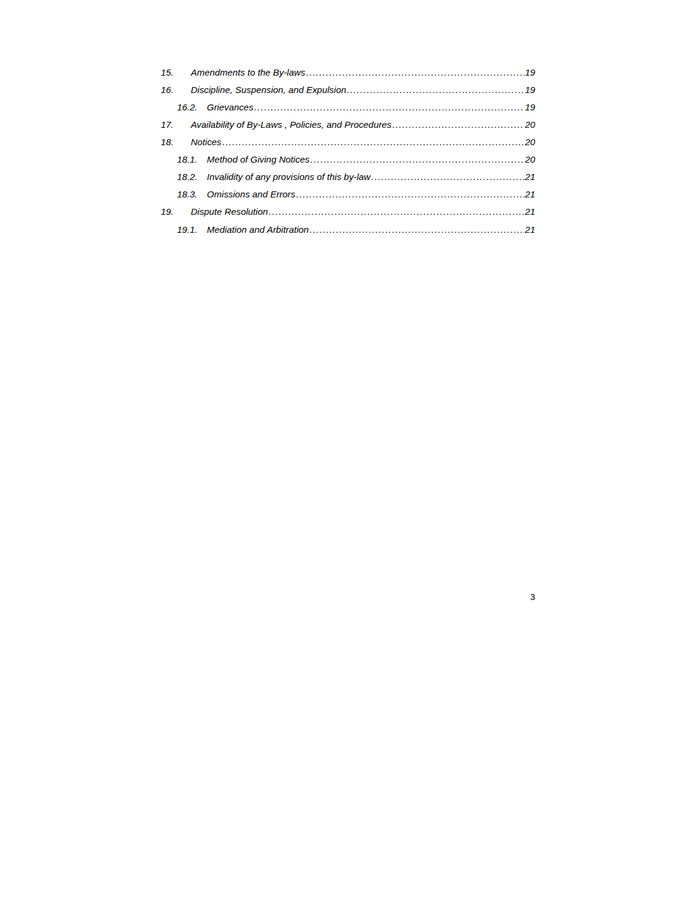15. Amendments to the By-laws ........................................................................................................... 19
16. Discipline, Suspension, and Expulsion ..................................................................................... 19
16.2. Grievances ............................................................................................................. 19
17. Availability of By-Laws , Policies, and Procedures .................................................................... 20
18. Notices ............................................................................................................................. 20
18.1. Method of Giving Notices ....................................................................................... 20
18.2. Invalidity of any provisions of this by-law ....................................................................... 21
18.3. Omissions and Errors .............................................................................................. 21
19. Dispute Resolution ......................................................................................................... 21
19.1. Mediation and Arbitration ..................................................................................... 21
3